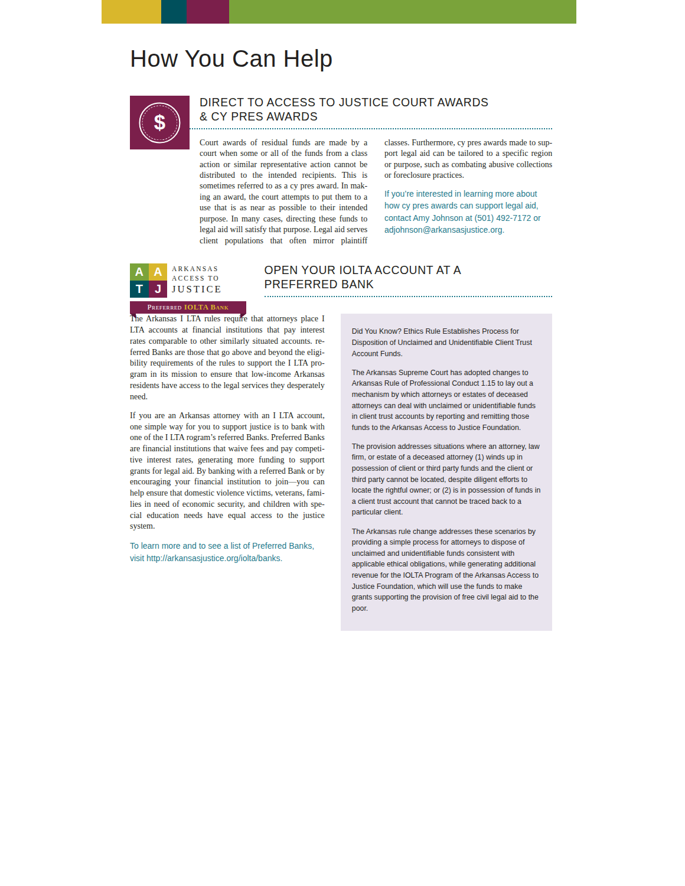How You Can Help
$
DIRECT TO ACCESS TO JUSTICE COURT AWARDS
& CY PRES AWARDS
Court awards of residual funds are made by a court when some or all of the funds from a class action or similar representative action cannot be distributed to the intended recipients. This is sometimes referred to as a cy pres award. In making an award, the court attempts to put them to a use that is as near as possible to their intended purpose. In many cases, directing these funds to legal aid will satisfy that purpose. Legal aid serves client populations that often mirror plaintiff classes. Furthermore, cy pres awards made to support legal aid can be tailored to a specific region or purpose, such as combating abusive collections or foreclosure practices.
If you’re interested in learning more about how cy pres awards can support legal aid, contact Amy Johnson at (501) 492-7172 or adjohnson@arkansasjustice.org.
A
A
T
J
ARKANSAS ACCESS TO JUSTICE
Preferred IOLTA Bank
OPEN YOUR IOLTA ACCOUNT AT A
PREFERRED BANK
The Arkansas I LTA rules require that attorneys place I LTA accounts at financial institutions that pay interest rates comparable to other similarly situated accounts. referred Banks are those that go above and beyond the eligibility requirements of the rules to support the I LTA program in its mission to ensure that low-income Arkansas residents have access to the legal services they desperately need.
If you are an Arkansas attorney with an I LTA account, one simple way for you to support justice is to bank with one of the I LTA rogram’s referred Banks. Preferred Banks are financial institutions that waive fees and pay competitive interest rates, generating more funding to support grants for legal aid. By banking with a referred Bank or by encouraging your financial institution to join—you can help ensure that domestic violence victims, veterans, families in need of economic security, and children with special education needs have equal access to the justice system.
To learn more and to see a list of Preferred Banks, visit http://arkansasjustice.org/iolta/banks.
Did You Know? Ethics Rule Establishes Process for Disposition of Unclaimed and Unidentifiable Client Trust Account Funds.
The Arkansas Supreme Court has adopted changes to Arkansas Rule of Professional Conduct 1.15 to lay out a mechanism by which attorneys or estates of deceased attorneys can deal with unclaimed or unidentifiable funds in client trust accounts by reporting and remitting those funds to the Arkansas Access to Justice Foundation.
The provision addresses situations where an attorney, law firm, or estate of a deceased attorney (1) winds up in possession of client or third party funds and the client or third party cannot be located, despite diligent efforts to locate the rightful owner; or (2) is in possession of funds in a client trust account that cannot be traced back to a particular client.
The Arkansas rule change addresses these scenarios by providing a simple process for attorneys to dispose of unclaimed and unidentifiable funds consistent with applicable ethical obligations, while generating additional revenue for the IOLTA Program of the Arkansas Access to Justice Foundation, which will use the funds to make grants supporting the provision of free civil legal aid to the poor.